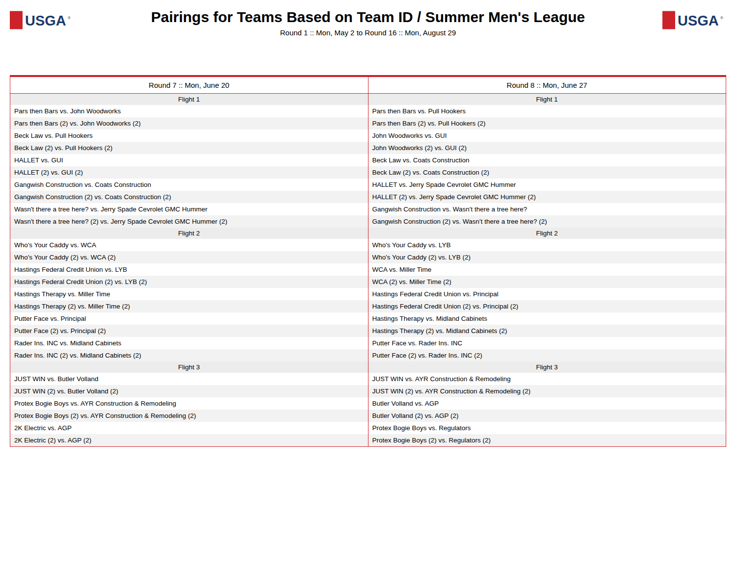USGA ®
USGA ®
Pairings for Teams Based on Team ID / Summer Men's League
Round 1 :: Mon, May 2 to Round 16 :: Mon, August 29
| Round 7 :: Mon, June 20 | Round 8 :: Mon, June 27 |
| Flight 1 | Flight 1 |
| Pars then Bars vs. John Woodworks | Pars then Bars vs. Pull Hookers |
| Pars then Bars (2) vs. John Woodworks (2) | Pars then Bars (2) vs. Pull Hookers (2) |
| Beck Law vs. Pull Hookers | John Woodworks vs. GUI |
| Beck Law (2) vs. Pull Hookers (2) | John Woodworks (2) vs. GUI (2) |
| HALLET vs. GUI | Beck Law vs. Coats Construction |
| HALLET (2) vs. GUI (2) | Beck Law (2) vs. Coats Construction (2) |
| Gangwish Construction vs. Coats Construction | HALLET vs. Jerry Spade Cevrolet GMC Hummer |
| Gangwish Construction (2) vs. Coats Construction (2) | HALLET (2) vs. Jerry Spade Cevrolet GMC Hummer (2) |
| Wasn't there a tree here? vs. Jerry Spade Cevrolet GMC Hummer | Gangwish Construction vs. Wasn't there a tree here? |
| Wasn't there a tree here? (2) vs. Jerry Spade Cevrolet GMC Hummer (2) | Gangwish Construction (2) vs. Wasn't there a tree here? (2) |
| Flight 2 | Flight 2 |
| Who's Your Caddy vs. WCA | Who's Your Caddy vs. LYB |
| Who's Your Caddy (2) vs. WCA (2) | Who's Your Caddy (2) vs. LYB (2) |
| Hastings Federal Credit Union vs. LYB | WCA vs. Miller Time |
| Hastings Federal Credit Union (2) vs. LYB (2) | WCA (2) vs. Miller Time (2) |
| Hastings Therapy vs. Miller Time | Hastings Federal Credit Union vs. Principal |
| Hastings Therapy (2) vs. Miller Time (2) | Hastings Federal Credit Union (2) vs. Principal (2) |
| Putter Face vs. Principal | Hastings Therapy vs. Midland Cabinets |
| Putter Face (2) vs. Principal (2) | Hastings Therapy (2) vs. Midland Cabinets (2) |
| Rader Ins. INC vs. Midland Cabinets | Putter Face vs. Rader Ins. INC |
| Rader Ins. INC (2) vs. Midland Cabinets (2) | Putter Face (2) vs. Rader Ins. INC (2) |
| Flight 3 | Flight 3 |
| JUST WIN vs. Butler Volland | JUST WIN vs. AYR Construction & Remodeling |
| JUST WIN (2) vs. Butler Volland (2) | JUST WIN (2) vs. AYR Construction & Remodeling (2) |
| Protex Bogie Boys vs. AYR Construction & Remodeling | Butler Volland vs. AGP |
| Protex Bogie Boys (2) vs. AYR Construction & Remodeling (2) | Butler Volland (2) vs. AGP (2) |
| 2K Electric vs. AGP | Protex Bogie Boys vs. Regulators |
| 2K Electric (2) vs. AGP (2) | Protex Bogie Boys (2) vs. Regulators (2) |